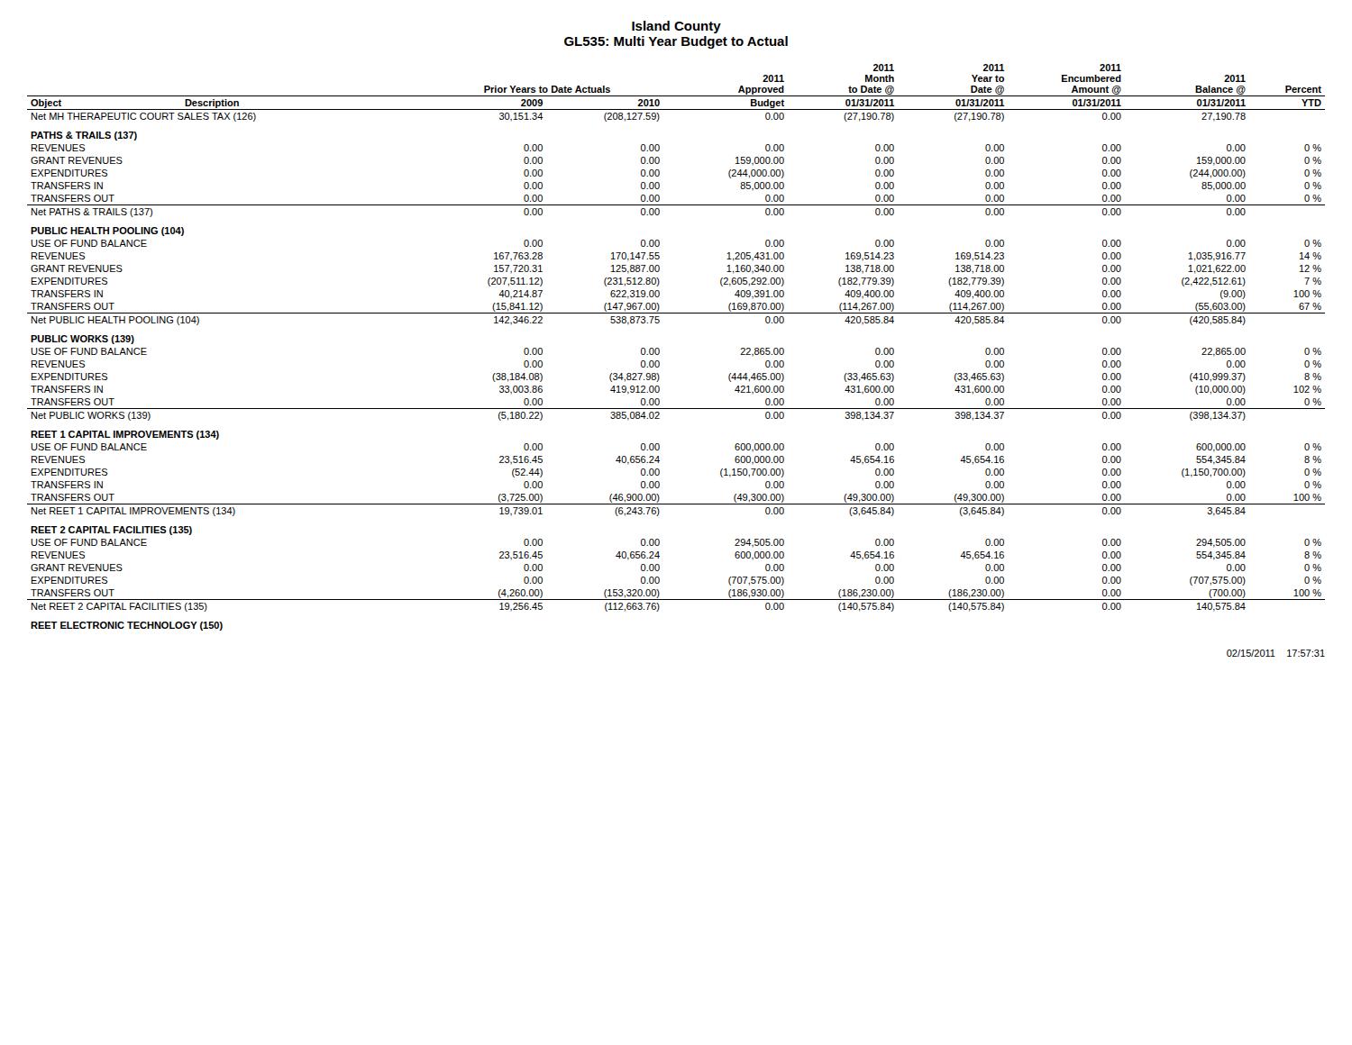Island County
GL535: Multi Year Budget to Actual
| | Prior Years to Date Actuals | 2011 Approved | 2011 Month to Date @ | 2011 Year to Date @ | 2011 Encumbered Amount @ | 2011 Balance @ | Percent |
| --- | --- | --- | --- | --- | --- | --- | --- |
| Object | Description | 2009 | 2010 | Budget | 01/31/2011 | 01/31/2011 | 01/31/2011 | 01/31/2011 | YTD |
| Net MH THERAPEUTIC COURT SALES TAX (126) | 30,151.34 | (208,127.59) | 0.00 | (27,190.78) | (27,190.78) | 0.00 | 27,190.78 | |
| PATHS & TRAILS (137) |
| REVENUES | 0.00 | 0.00 | 0.00 | 0.00 | 0.00 | 0.00 | 0.00 | 0 % |
| GRANT REVENUES | 0.00 | 0.00 | 159,000.00 | 0.00 | 0.00 | 0.00 | 159,000.00 | 0 % |
| EXPENDITURES | 0.00 | 0.00 | (244,000.00) | 0.00 | 0.00 | 0.00 | (244,000.00) | 0 % |
| TRANSFERS IN | 0.00 | 0.00 | 85,000.00 | 0.00 | 0.00 | 0.00 | 85,000.00 | 0 % |
| TRANSFERS OUT | 0.00 | 0.00 | 0.00 | 0.00 | 0.00 | 0.00 | 0.00 | 0 % |
| Net PATHS & TRAILS (137) | 0.00 | 0.00 | 0.00 | 0.00 | 0.00 | 0.00 | 0.00 | |
| PUBLIC HEALTH POOLING (104) |
| USE OF FUND BALANCE | 0.00 | 0.00 | 0.00 | 0.00 | 0.00 | 0.00 | 0.00 | 0 % |
| REVENUES | 167,763.28 | 170,147.55 | 1,205,431.00 | 169,514.23 | 169,514.23 | 0.00 | 1,035,916.77 | 14 % |
| GRANT REVENUES | 157,720.31 | 125,887.00 | 1,160,340.00 | 138,718.00 | 138,718.00 | 0.00 | 1,021,622.00 | 12 % |
| EXPENDITURES | (207,511.12) | (231,512.80) | (2,605,292.00) | (182,779.39) | (182,779.39) | 0.00 | (2,422,512.61) | 7 % |
| TRANSFERS IN | 40,214.87 | 622,319.00 | 409,391.00 | 409,400.00 | 409,400.00 | 0.00 | (9.00) | 100 % |
| TRANSFERS OUT | (15,841.12) | (147,967.00) | (169,870.00) | (114,267.00) | (114,267.00) | 0.00 | (55,603.00) | 67 % |
| Net PUBLIC HEALTH POOLING (104) | 142,346.22 | 538,873.75 | 0.00 | 420,585.84 | 420,585.84 | 0.00 | (420,585.84) | |
| PUBLIC WORKS (139) |
| USE OF FUND BALANCE | 0.00 | 0.00 | 22,865.00 | 0.00 | 0.00 | 0.00 | 22,865.00 | 0 % |
| REVENUES | 0.00 | 0.00 | 0.00 | 0.00 | 0.00 | 0.00 | 0.00 | 0 % |
| EXPENDITURES | (38,184.08) | (34,827.98) | (444,465.00) | (33,465.63) | (33,465.63) | 0.00 | (410,999.37) | 8 % |
| TRANSFERS IN | 33,003.86 | 419,912.00 | 421,600.00 | 431,600.00 | 431,600.00 | 0.00 | (10,000.00) | 102 % |
| TRANSFERS OUT | 0.00 | 0.00 | 0.00 | 0.00 | 0.00 | 0.00 | 0.00 | 0 % |
| Net PUBLIC WORKS (139) | (5,180.22) | 385,084.02 | 0.00 | 398,134.37 | 398,134.37 | 0.00 | (398,134.37) | |
| REET 1 CAPITAL IMPROVEMENTS (134) |
| USE OF FUND BALANCE | 0.00 | 0.00 | 600,000.00 | 0.00 | 0.00 | 0.00 | 600,000.00 | 0 % |
| REVENUES | 23,516.45 | 40,656.24 | 600,000.00 | 45,654.16 | 45,654.16 | 0.00 | 554,345.84 | 8 % |
| EXPENDITURES | (52.44) | 0.00 | (1,150,700.00) | 0.00 | 0.00 | 0.00 | (1,150,700.00) | 0 % |
| TRANSFERS IN | 0.00 | 0.00 | 0.00 | 0.00 | 0.00 | 0.00 | 0.00 | 0 % |
| TRANSFERS OUT | (3,725.00) | (46,900.00) | (49,300.00) | (49,300.00) | (49,300.00) | 0.00 | 0.00 | 100 % |
| Net REET 1 CAPITAL IMPROVEMENTS (134) | 19,739.01 | (6,243.76) | 0.00 | (3,645.84) | (3,645.84) | 0.00 | 3,645.84 | |
| REET 2 CAPITAL FACILITIES (135) |
| USE OF FUND BALANCE | 0.00 | 0.00 | 294,505.00 | 0.00 | 0.00 | 0.00 | 294,505.00 | 0 % |
| REVENUES | 23,516.45 | 40,656.24 | 600,000.00 | 45,654.16 | 45,654.16 | 0.00 | 554,345.84 | 8 % |
| GRANT REVENUES | 0.00 | 0.00 | 0.00 | 0.00 | 0.00 | 0.00 | 0.00 | 0 % |
| EXPENDITURES | 0.00 | 0.00 | (707,575.00) | 0.00 | 0.00 | 0.00 | (707,575.00) | 0 % |
| TRANSFERS OUT | (4,260.00) | (153,320.00) | (186,930.00) | (186,230.00) | (186,230.00) | 0.00 | (700.00) | 100 % |
| Net REET 2 CAPITAL FACILITIES (135) | 19,256.45 | (112,663.76) | 0.00 | (140,575.84) | (140,575.84) | 0.00 | 140,575.84 | |
| REET ELECTRONIC TECHNOLOGY (150) |
02/15/2011 17:57:31